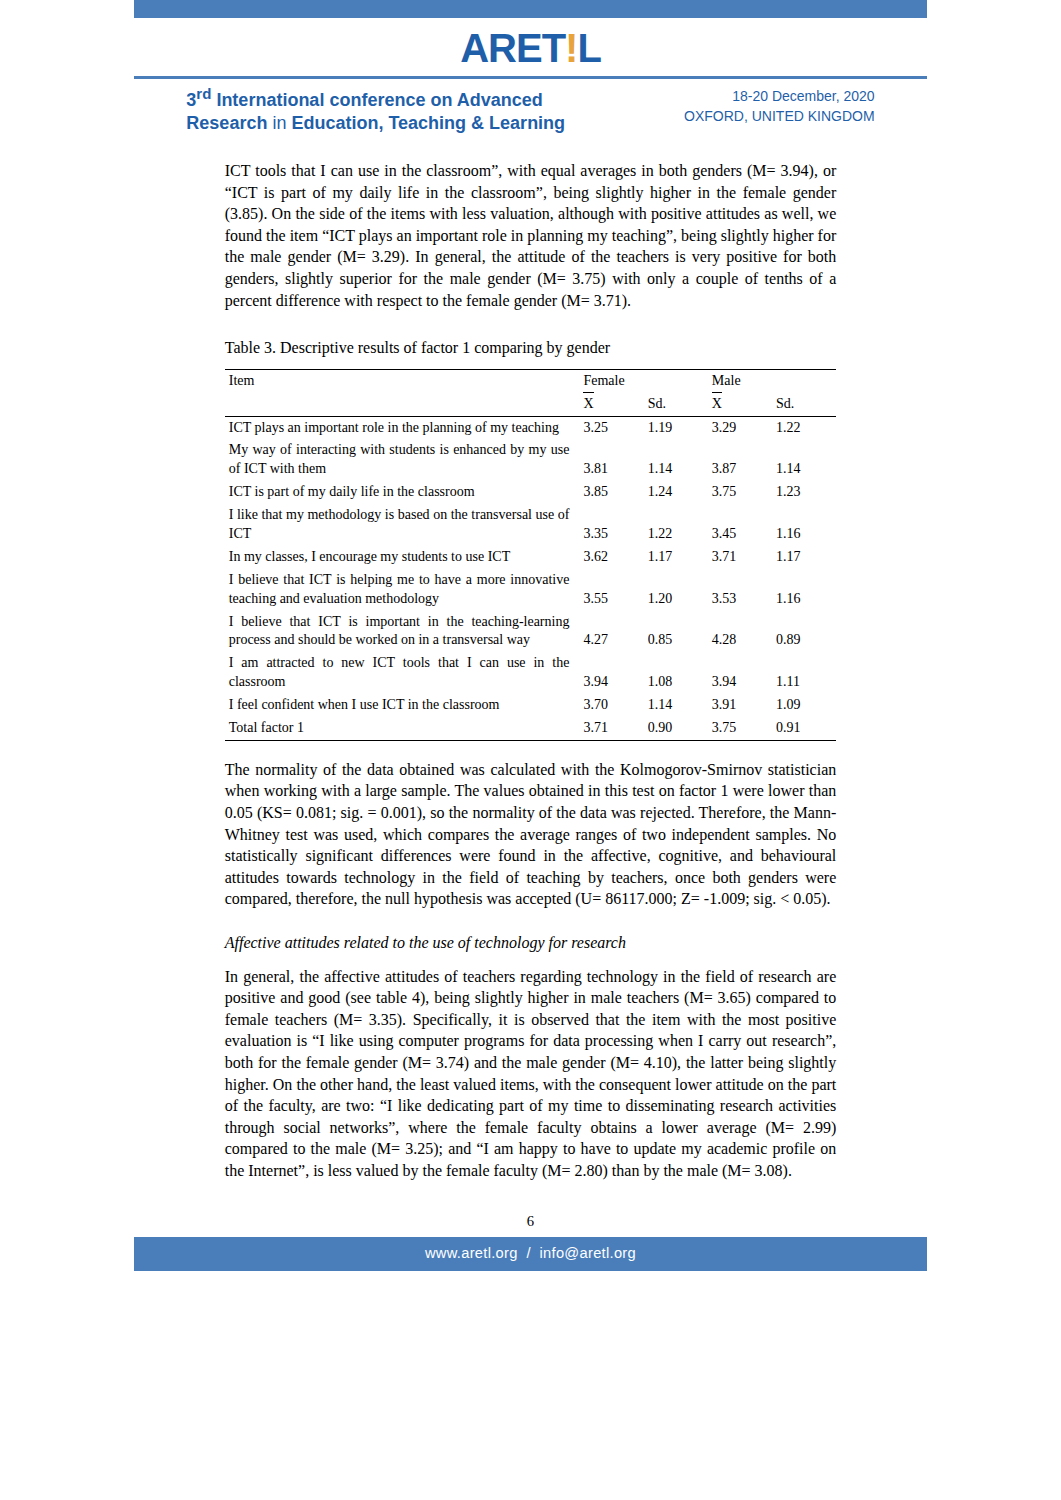ARET!L
3rd International conference on Advanced
Research in Education, Teaching & Learning
18-20 December, 2020
OXFORD, UNITED KINGDOM
ICT tools that I can use in the classroom”, with equal averages in both genders (M= 3.94), or “ICT is part of my daily life in the classroom”, being slightly higher in the female gender (3.85). On the side of the items with less valuation, although with positive attitudes as well, we found the item “ICT plays an important role in planning my teaching”, being slightly higher for the male gender (M= 3.29). In general, the attitude of the teachers is very positive for both genders, slightly superior for the male gender (M= 3.75) with only a couple of tenths of a percent difference with respect to the female gender (M= 3.71).
Table 3. Descriptive results of factor 1 comparing by gender
| Item | Female | Male |
| --- | --- | --- |
| | X | Sd. | X | Sd. |
| ICT plays an important role in the planning of my teaching | 3.25 | 1.19 | 3.29 | 1.22 |
| My way of interacting with students is enhanced by my use of ICT with them | 3.81 | 1.14 | 3.87 | 1.14 |
| ICT is part of my daily life in the classroom | 3.85 | 1.24 | 3.75 | 1.23 |
| I like that my methodology is based on the transversal use of ICT | 3.35 | 1.22 | 3.45 | 1.16 |
| In my classes, I encourage my students to use ICT | 3.62 | 1.17 | 3.71 | 1.17 |
| I believe that ICT is helping me to have a more innovative teaching and evaluation methodology | 3.55 | 1.20 | 3.53 | 1.16 |
| I believe that ICT is important in the teaching-learning process and should be worked on in a transversal way | 4.27 | 0.85 | 4.28 | 0.89 |
| I am attracted to new ICT tools that I can use in the classroom | 3.94 | 1.08 | 3.94 | 1.11 |
| I feel confident when I use ICT in the classroom | 3.70 | 1.14 | 3.91 | 1.09 |
| Total factor 1 | 3.71 | 0.90 | 3.75 | 0.91 |
The normality of the data obtained was calculated with the Kolmogorov-Smirnov statistician when working with a large sample. The values obtained in this test on factor 1 were lower than 0.05 (KS= 0.081; sig. = 0.001), so the normality of the data was rejected. Therefore, the Mann-Whitney test was used, which compares the average ranges of two independent samples. No statistically significant differences were found in the affective, cognitive, and behavioural attitudes towards technology in the field of teaching by teachers, once both genders were compared, therefore, the null hypothesis was accepted (U= 86117.000; Z= -1.009; sig. < 0.05).
Affective attitudes related to the use of technology for research
In general, the affective attitudes of teachers regarding technology in the field of research are positive and good (see table 4), being slightly higher in male teachers (M= 3.65) compared to female teachers (M= 3.35). Specifically, it is observed that the item with the most positive evaluation is “I like using computer programs for data processing when I carry out research”, both for the female gender (M= 3.74) and the male gender (M= 4.10), the latter being slightly higher. On the other hand, the least valued items, with the consequent lower attitude on the part of the faculty, are two: “I like dedicating part of my time to disseminating research activities through social networks”, where the female faculty obtains a lower average (M= 2.99) compared to the male (M= 3.25); and “I am happy to have to update my academic profile on the Internet”, is less valued by the female faculty (M= 2.80) than by the male (M= 3.08).
6
www.aretl.org / info@aretl.org